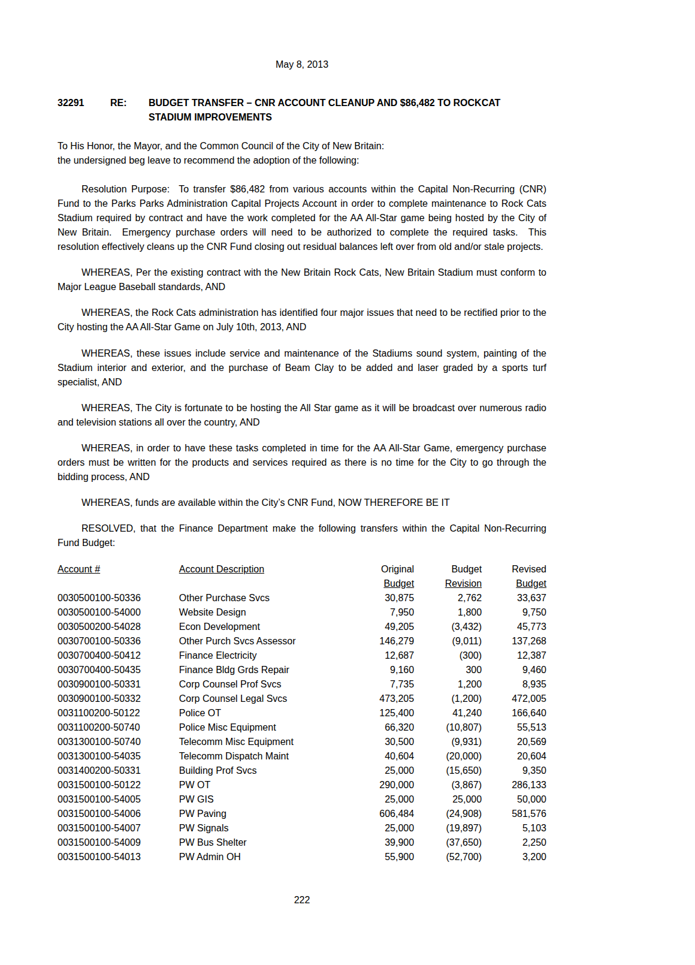May 8, 2013
32291 RE: BUDGET TRANSFER – CNR ACCOUNT CLEANUP AND $86,482 TO ROCKCAT STADIUM IMPROVEMENTS
To His Honor, the Mayor, and the Common Council of the City of New Britain:
the undersigned beg leave to recommend the adoption of the following:
Resolution Purpose: To transfer $86,482 from various accounts within the Capital Non-Recurring (CNR) Fund to the Parks Parks Administration Capital Projects Account in order to complete maintenance to Rock Cats Stadium required by contract and have the work completed for the AA All-Star game being hosted by the City of New Britain. Emergency purchase orders will need to be authorized to complete the required tasks. This resolution effectively cleans up the CNR Fund closing out residual balances left over from old and/or stale projects.
WHEREAS, Per the existing contract with the New Britain Rock Cats, New Britain Stadium must conform to Major League Baseball standards, AND
WHEREAS, the Rock Cats administration has identified four major issues that need to be rectified prior to the City hosting the AA All-Star Game on July 10th, 2013, AND
WHEREAS, these issues include service and maintenance of the Stadiums sound system, painting of the Stadium interior and exterior, and the purchase of Beam Clay to be added and laser graded by a sports turf specialist, AND
WHEREAS, The City is fortunate to be hosting the All Star game as it will be broadcast over numerous radio and television stations all over the country, AND
WHEREAS, in order to have these tasks completed in time for the AA All-Star Game, emergency purchase orders must be written for the products and services required as there is no time for the City to go through the bidding process, AND
WHEREAS, funds are available within the City’s CNR Fund, NOW THEREFORE BE IT
RESOLVED, that the Finance Department make the following transfers within the Capital Non-Recurring Fund Budget:
| Account # | Account Description | Original | Budget | Revised |
| --- | --- | --- | --- | --- |
| | | Budget | Revision | Budget |
| 0030500100-50336 | Other Purchase Svcs | 30,875 | 2,762 | 33,637 |
| 0030500100-54000 | Website Design | 7,950 | 1,800 | 9,750 |
| 0030500200-54028 | Econ Development | 49,205 | (3,432) | 45,773 |
| 0030700100-50336 | Other Purch Svcs Assessor | 146,279 | (9,011) | 137,268 |
| 0030700400-50412 | Finance Electricity | 12,687 | (300) | 12,387 |
| 0030700400-50435 | Finance Bldg Grds Repair | 9,160 | 300 | 9,460 |
| 0030900100-50331 | Corp Counsel Prof Svcs | 7,735 | 1,200 | 8,935 |
| 0030900100-50332 | Corp Counsel Legal Svcs | 473,205 | (1,200) | 472,005 |
| 0031100200-50122 | Police OT | 125,400 | 41,240 | 166,640 |
| 0031100200-50740 | Police Misc Equipment | 66,320 | (10,807) | 55,513 |
| 0031300100-50740 | Telecomm Misc Equipment | 30,500 | (9,931) | 20,569 |
| 0031300100-54035 | Telecomm Dispatch Maint | 40,604 | (20,000) | 20,604 |
| 0031400200-50331 | Building Prof Svcs | 25,000 | (15,650) | 9,350 |
| 0031500100-50122 | PW OT | 290,000 | (3,867) | 286,133 |
| 0031500100-54005 | PW GIS | 25,000 | 25,000 | 50,000 |
| 0031500100-54006 | PW Paving | 606,484 | (24,908) | 581,576 |
| 0031500100-54007 | PW Signals | 25,000 | (19,897) | 5,103 |
| 0031500100-54009 | PW Bus Shelter | 39,900 | (37,650) | 2,250 |
| 0031500100-54013 | PW Admin OH | 55,900 | (52,700) | 3,200 |
222